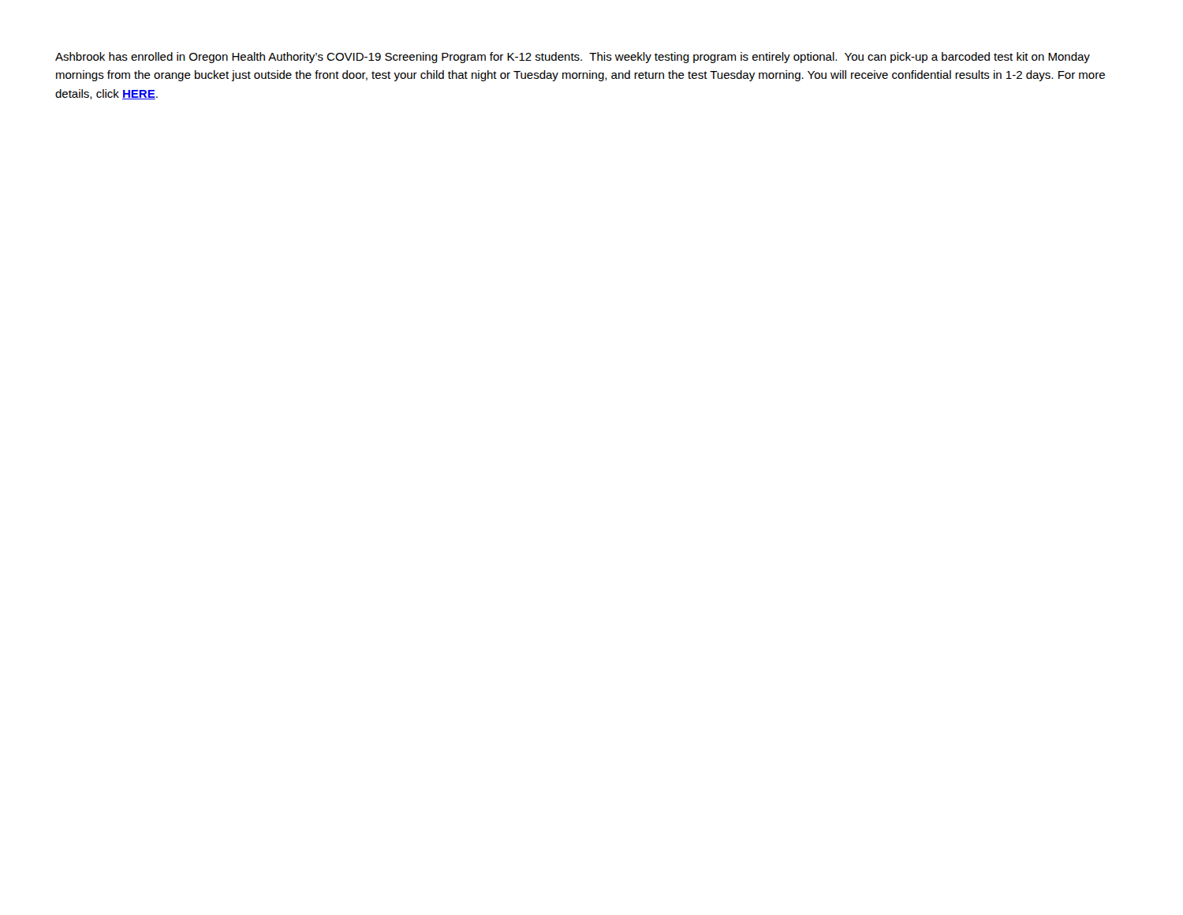Ashbrook has enrolled in Oregon Health Authority’s COVID-19 Screening Program for K-12 students. This weekly testing program is entirely optional. You can pick-up a barcoded test kit on Monday mornings from the orange bucket just outside the front door, test your child that night or Tuesday morning, and return the test Tuesday morning. You will receive confidential results in 1-2 days. For more details, click HERE.